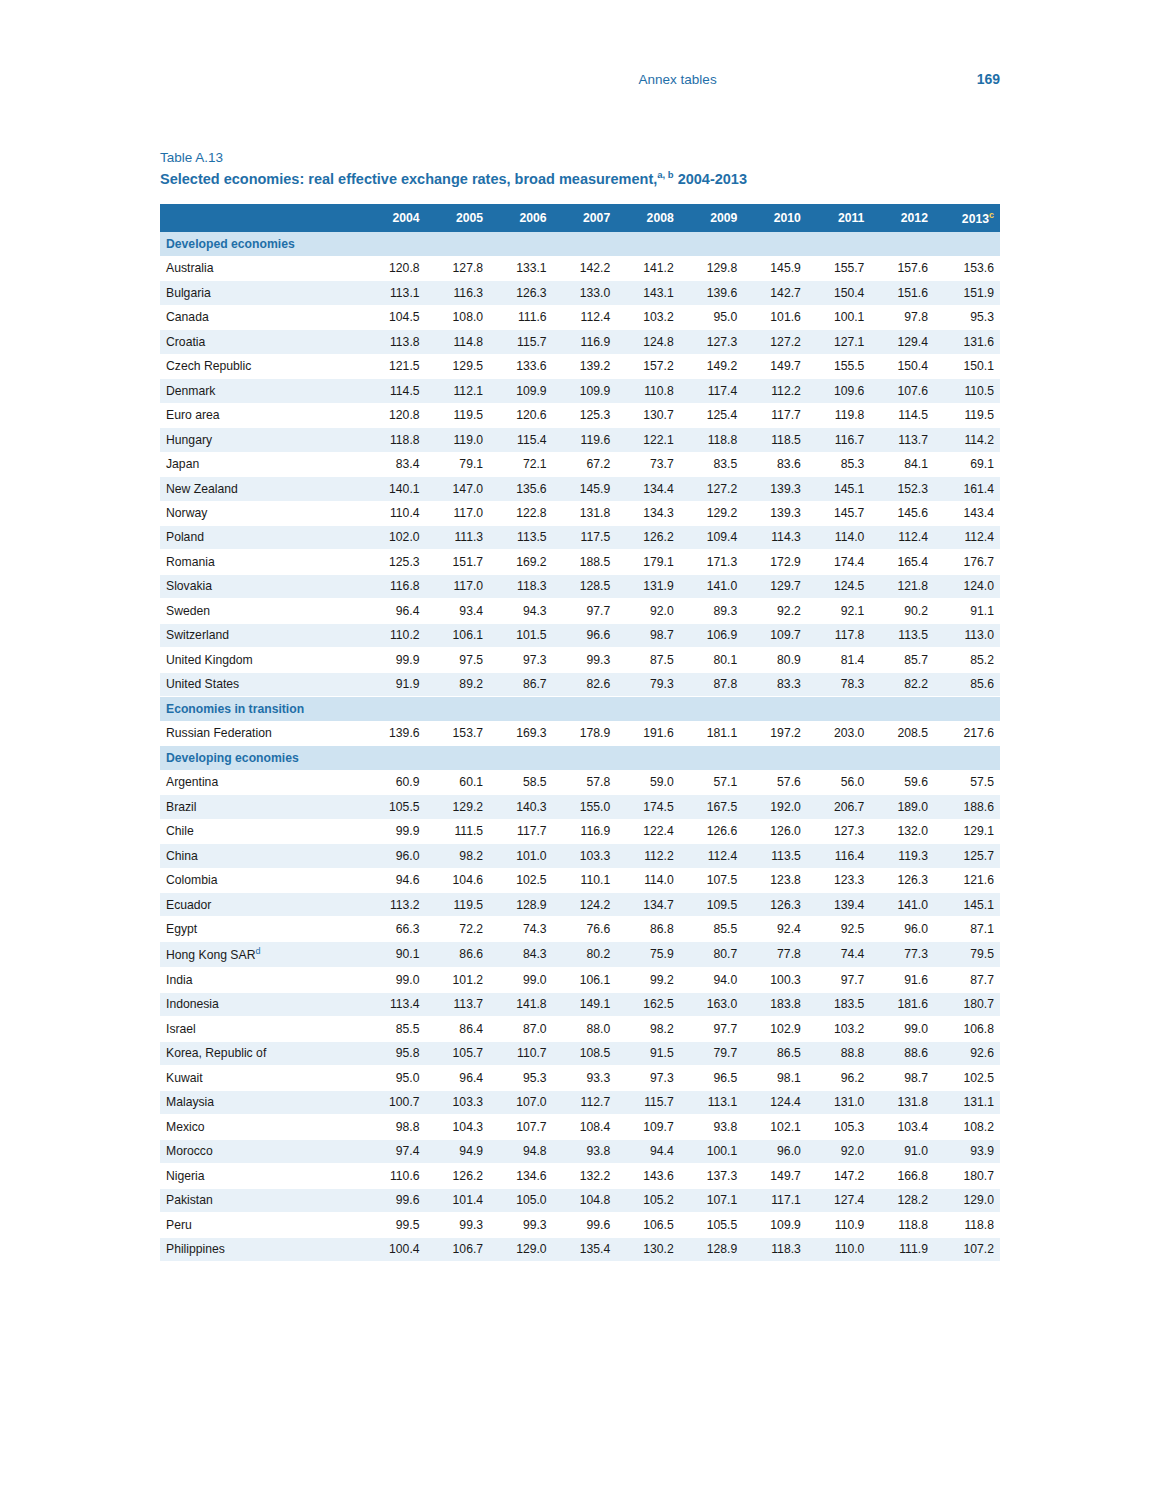Annex tables 169
Table A.13
Selected economies: real effective exchange rates, broad measurement,a, b 2004-2013
| | 2004 | 2005 | 2006 | 2007 | 2008 | 2009 | 2010 | 2011 | 2012 | 2013 c |
| --- | --- | --- | --- | --- | --- | --- | --- | --- | --- | --- |
| Developed economies |
| Australia | 120.8 | 127.8 | 133.1 | 142.2 | 141.2 | 129.8 | 145.9 | 155.7 | 157.6 | 153.6 |
| Bulgaria | 113.1 | 116.3 | 126.3 | 133.0 | 143.1 | 139.6 | 142.7 | 150.4 | 151.6 | 151.9 |
| Canada | 104.5 | 108.0 | 111.6 | 112.4 | 103.2 | 95.0 | 101.6 | 100.1 | 97.8 | 95.3 |
| Croatia | 113.8 | 114.8 | 115.7 | 116.9 | 124.8 | 127.3 | 127.2 | 127.1 | 129.4 | 131.6 |
| Czech Republic | 121.5 | 129.5 | 133.6 | 139.2 | 157.2 | 149.2 | 149.7 | 155.5 | 150.4 | 150.1 |
| Denmark | 114.5 | 112.1 | 109.9 | 109.9 | 110.8 | 117.4 | 112.2 | 109.6 | 107.6 | 110.5 |
| Euro area | 120.8 | 119.5 | 120.6 | 125.3 | 130.7 | 125.4 | 117.7 | 119.8 | 114.5 | 119.5 |
| Hungary | 118.8 | 119.0 | 115.4 | 119.6 | 122.1 | 118.8 | 118.5 | 116.7 | 113.7 | 114.2 |
| Japan | 83.4 | 79.1 | 72.1 | 67.2 | 73.7 | 83.5 | 83.6 | 85.3 | 84.1 | 69.1 |
| New Zealand | 140.1 | 147.0 | 135.6 | 145.9 | 134.4 | 127.2 | 139.3 | 145.1 | 152.3 | 161.4 |
| Norway | 110.4 | 117.0 | 122.8 | 131.8 | 134.3 | 129.2 | 139.3 | 145.7 | 145.6 | 143.4 |
| Poland | 102.0 | 111.3 | 113.5 | 117.5 | 126.2 | 109.4 | 114.3 | 114.0 | 112.4 | 112.4 |
| Romania | 125.3 | 151.7 | 169.2 | 188.5 | 179.1 | 171.3 | 172.9 | 174.4 | 165.4 | 176.7 |
| Slovakia | 116.8 | 117.0 | 118.3 | 128.5 | 131.9 | 141.0 | 129.7 | 124.5 | 121.8 | 124.0 |
| Sweden | 96.4 | 93.4 | 94.3 | 97.7 | 92.0 | 89.3 | 92.2 | 92.1 | 90.2 | 91.1 |
| Switzerland | 110.2 | 106.1 | 101.5 | 96.6 | 98.7 | 106.9 | 109.7 | 117.8 | 113.5 | 113.0 |
| United Kingdom | 99.9 | 97.5 | 97.3 | 99.3 | 87.5 | 80.1 | 80.9 | 81.4 | 85.7 | 85.2 |
| United States | 91.9 | 89.2 | 86.7 | 82.6 | 79.3 | 87.8 | 83.3 | 78.3 | 82.2 | 85.6 |
| Economies in transition |
| Russian Federation | 139.6 | 153.7 | 169.3 | 178.9 | 191.6 | 181.1 | 197.2 | 203.0 | 208.5 | 217.6 |
| Developing economies |
| Argentina | 60.9 | 60.1 | 58.5 | 57.8 | 59.0 | 57.1 | 57.6 | 56.0 | 59.6 | 57.5 |
| Brazil | 105.5 | 129.2 | 140.3 | 155.0 | 174.5 | 167.5 | 192.0 | 206.7 | 189.0 | 188.6 |
| Chile | 99.9 | 111.5 | 117.7 | 116.9 | 122.4 | 126.6 | 126.0 | 127.3 | 132.0 | 129.1 |
| China | 96.0 | 98.2 | 101.0 | 103.3 | 112.2 | 112.4 | 113.5 | 116.4 | 119.3 | 125.7 |
| Colombia | 94.6 | 104.6 | 102.5 | 110.1 | 114.0 | 107.5 | 123.8 | 123.3 | 126.3 | 121.6 |
| Ecuador | 113.2 | 119.5 | 128.9 | 124.2 | 134.7 | 109.5 | 126.3 | 139.4 | 141.0 | 145.1 |
| Egypt | 66.3 | 72.2 | 74.3 | 76.6 | 86.8 | 85.5 | 92.4 | 92.5 | 96.0 | 87.1 |
| Hong Kong SAR d | 90.1 | 86.6 | 84.3 | 80.2 | 75.9 | 80.7 | 77.8 | 74.4 | 77.3 | 79.5 |
| India | 99.0 | 101.2 | 99.0 | 106.1 | 99.2 | 94.0 | 100.3 | 97.7 | 91.6 | 87.7 |
| Indonesia | 113.4 | 113.7 | 141.8 | 149.1 | 162.5 | 163.0 | 183.8 | 183.5 | 181.6 | 180.7 |
| Israel | 85.5 | 86.4 | 87.0 | 88.0 | 98.2 | 97.7 | 102.9 | 103.2 | 99.0 | 106.8 |
| Korea, Republic of | 95.8 | 105.7 | 110.7 | 108.5 | 91.5 | 79.7 | 86.5 | 88.8 | 88.6 | 92.6 |
| Kuwait | 95.0 | 96.4 | 95.3 | 93.3 | 97.3 | 96.5 | 98.1 | 96.2 | 98.7 | 102.5 |
| Malaysia | 100.7 | 103.3 | 107.0 | 112.7 | 115.7 | 113.1 | 124.4 | 131.0 | 131.8 | 131.1 |
| Mexico | 98.8 | 104.3 | 107.7 | 108.4 | 109.7 | 93.8 | 102.1 | 105.3 | 103.4 | 108.2 |
| Morocco | 97.4 | 94.9 | 94.8 | 93.8 | 94.4 | 100.1 | 96.0 | 92.0 | 91.0 | 93.9 |
| Nigeria | 110.6 | 126.2 | 134.6 | 132.2 | 143.6 | 137.3 | 149.7 | 147.2 | 166.8 | 180.7 |
| Pakistan | 99.6 | 101.4 | 105.0 | 104.8 | 105.2 | 107.1 | 117.1 | 127.4 | 128.2 | 129.0 |
| Peru | 99.5 | 99.3 | 99.3 | 99.6 | 106.5 | 105.5 | 109.9 | 110.9 | 118.8 | 118.8 |
| Philippines | 100.4 | 106.7 | 129.0 | 135.4 | 130.2 | 128.9 | 118.3 | 110.0 | 111.9 | 107.2 |